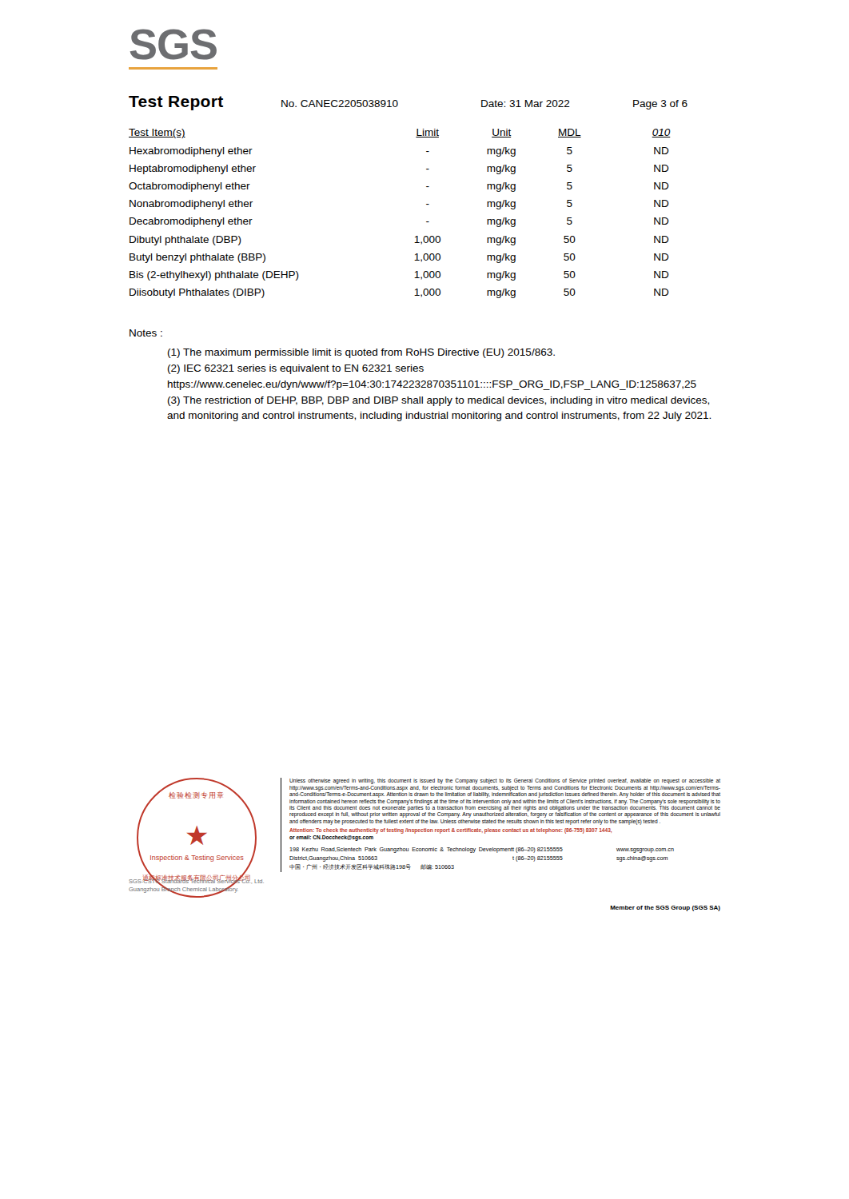SGS
Test Report
No. CANEC2205038910
Date: 31 Mar 2022
Page 3 of 6
| Test Item(s) | Limit | Unit | MDL | 010 |
| --- | --- | --- | --- | --- |
| Hexabromodiphenyl ether | - | mg/kg | 5 | ND |
| Heptabromodiphenyl ether | - | mg/kg | 5 | ND |
| Octabromodiphenyl ether | - | mg/kg | 5 | ND |
| Nonabromodiphenyl ether | - | mg/kg | 5 | ND |
| Decabromodiphenyl ether | - | mg/kg | 5 | ND |
| Dibutyl phthalate (DBP) | 1,000 | mg/kg | 50 | ND |
| Butyl benzyl phthalate (BBP) | 1,000 | mg/kg | 50 | ND |
| Bis (2-ethylhexyl) phthalate (DEHP) | 1,000 | mg/kg | 50 | ND |
| Diisobutyl Phthalates (DIBP) | 1,000 | mg/kg | 50 | ND |
Notes :
(1) The maximum permissible limit is quoted from RoHS Directive (EU) 2015/863.
(2) IEC 62321 series is equivalent to EN 62321 series
https://www.cenelec.eu/dyn/www/f?p=104:30:1742232870351101::::FSP_ORG_ID,FSP_LANG_ID:1258637,25
(3) The restriction of DEHP, BBP, DBP and DIBP shall apply to medical devices, including in vitro medical devices, and monitoring and control instruments, including industrial monitoring and control instruments, from 22 July 2021.
检验检测专用章
★
Inspection & Testing Services
通标标准技术服务有限公司广州分公司
SGS-CSTC Standards Technical Services Co., Ltd.
Guangzhou Branch Chemical Laboratory.
Unless otherwise agreed in writing, this document is issued by the Company subject to its General Conditions of Service printed overleaf, available on request or accessible at http://www.sgs.com/en/Terms-and-Conditions.aspx and, for electronic format documents, subject to Terms and Conditions for Electronic Documents at http://www.sgs.com/en/Terms-and-Conditions/Terms-e-Document.aspx. Attention is drawn to the limitation of liability, indemnification and jurisdiction issues defined therein. Any holder of this document is advised that information contained hereon reflects the Company's findings at the time of its intervention only and within the limits of Client's instructions, if any. The Company's sole responsibility is to its Client and this document does not exonerate parties to a transaction from exercising all their rights and obligations under the transaction documents. This document cannot be reproduced except in full, without prior written approval of the Company. Any unauthorized alteration, forgery or falsification of the content or appearance of this document is unlawful and offenders may be prosecuted to the fullest extent of the law. Unless otherwise stated the results shown in this test report refer only to the sample(s) tested .
Attention: To check the authenticity of testing /inspection report & certificate, please contact us at telephone: (86-755) 8307 1443,
or email: CN.Doccheck@sgs.com
198 Kezhu Road,Scientech Park Guangzhou Economic & Technology Development District,Guangzhou,China 510663
中国・广州・经济技术开发区科学城科珠路198号 邮编: 510663
t (86–20) 82155555
t (86–20) 82155555
www.sgsgroup.com.cn
sgs.china@sgs.com
Member of the SGS Group (SGS SA)